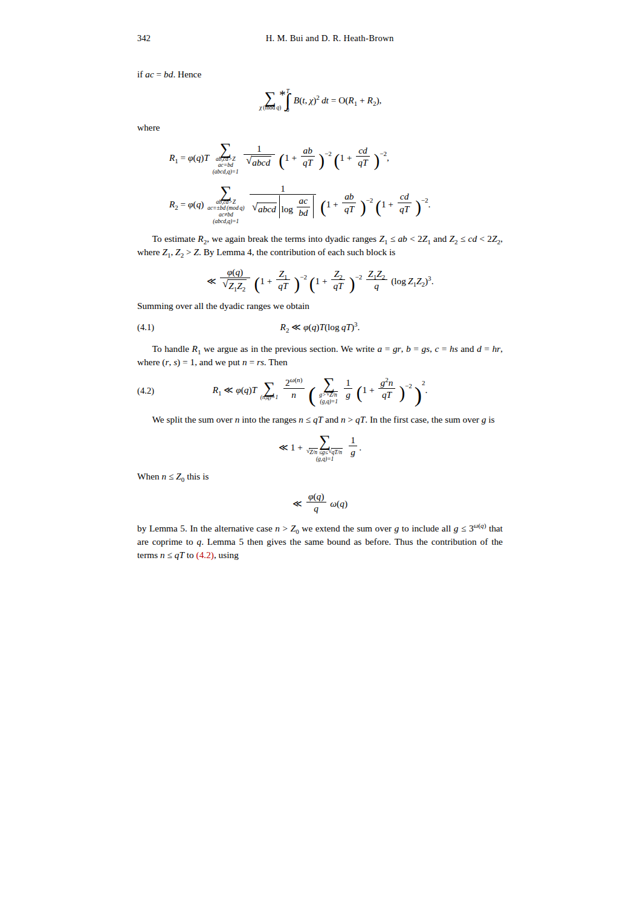342
H. M. Bui and D. R. Heath-Brown
if ac = bd. Hence
∑* χ (mod q) T ∫ 0 B(t, χ)2 dt = O(R1 + R2),
where
R1 = φ(q)T ∑ ab,cd>Z ac=bd (abcd,q)=1 1 abcd (1 + ab qT )−2 (1 + cd qT )−2,
R2 = φ(q) ∑ ab,cd>Z ac≡±bd (mod q) ac≠bd (abcd,q)=1 1 abcd log ac bd (1 + ab qT )−2 (1 + cd qT )−2.
To estimate R2, we again break the terms into dyadic ranges Z1 ≤ ab < 2Z1 and Z2 ≤ cd < 2Z2, where Z1, Z2 > Z. By Lemma 4, the contribution of each such block is
≪ φ(q) Z1Z2 (1 + Z1 qT )−2 (1 + Z2 qT )−2 Z1Z2 q (log Z1Z2)3.
Summing over all the dyadic ranges we obtain
(4.1)
R2 ≪ φ(q)T(log qT)3.
To handle R1 we argue as in the previous section. We write a = gr, b = gs, c = hs and d = hr, where (r, s) = 1, and we put n = rs. Then
(4.2)
R1 ≪ φ(q)T ∑ (n,q)=1 2ω(n) n ( ∑ g>Z/n (g,q)=1 1 g (1 + g2n qT )−2 ) 2.
We split the sum over n into the ranges n ≤ qT and n > qT. In the first case, the sum over g is
≪ 1 + ∑ Z/n≤g≤qT/n (g,q)=1 1 g .
When n ≤ Z0 this is
≪ φ(q) q ω(q)
by Lemma 5. In the alternative case n > Z0 we extend the sum over g to include all g ≤ 3ω(q) that are coprime to q. Lemma 5 then gives the same bound as before. Thus the contribution of the terms n ≤ qT to (4.2), using